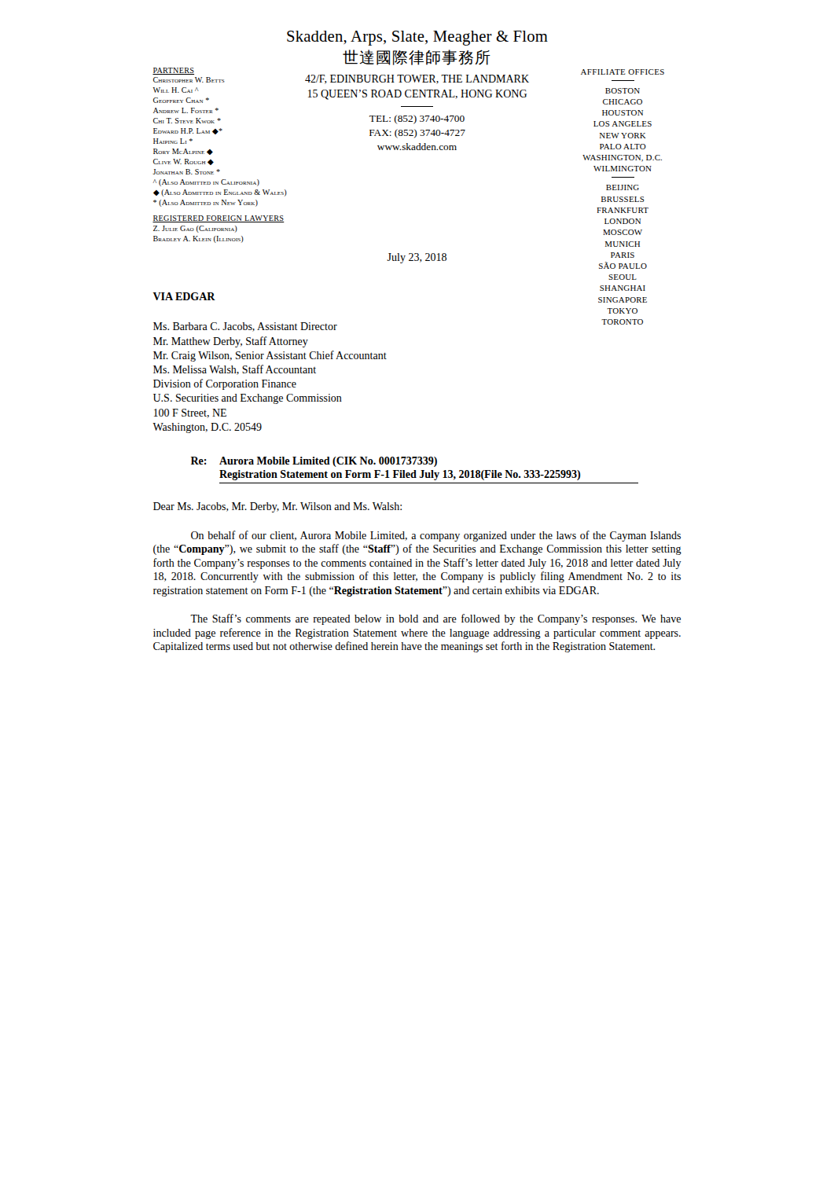Skadden, Arps, Slate, Meagher & Flom
世達國際律師事務所
42/F, EDINBURGH TOWER, THE LANDMARK
15 QUEEN’S ROAD CENTRAL, HONG KONG
TEL: (852) 3740-4700
FAX: (852) 3740-4727
www.skadden.com
Partners
Christopher W. Betts
Will H. Cai ^
Geoffrey Chan *
Andrew L. Foster *
Chi T. Steve Kwok *
Edward H.P. Lam ◆*
Haiping Li *
Rory McAlpine ◆
Clive W. Rough ◆
Jonathan B. Stone *
^ (Also Admitted in California)
◆ (Also Admitted in England & Wales)
* (Also Admitted in New York)
Registered Foreign Lawyers
Z. Julie Gao (California)
Bradley A. Klein (Illinois)
AFFILIATE OFFICES
BOSTON
CHICAGO
HOUSTON
LOS ANGELES
NEW YORK
PALO ALTO
WASHINGTON, D.C.
WILMINGTON
BEIJING
BRUSSELS
FRANKFURT
LONDON
MOSCOW
MUNICH
PARIS
SÃO PAULO
SEOUL
SHANGHAI
SINGAPORE
TOKYO
TORONTO
July 23, 2018
VIA EDGAR
Ms. Barbara C. Jacobs, Assistant Director
Mr. Matthew Derby, Staff Attorney
Mr. Craig Wilson, Senior Assistant Chief Accountant
Ms. Melissa Walsh, Staff Accountant
Division of Corporation Finance
U.S. Securities and Exchange Commission
100 F Street, NE
Washington, D.C. 20549
Re: Aurora Mobile Limited (CIK No. 0001737339) Registration Statement on Form F-1 Filed July 13, 2018(File No. 333-225993)
Dear Ms. Jacobs, Mr. Derby, Mr. Wilson and Ms. Walsh:
On behalf of our client, Aurora Mobile Limited, a company organized under the laws of the Cayman Islands (the “Company”), we submit to the staff (the “Staff”) of the Securities and Exchange Commission this letter setting forth the Company’s responses to the comments contained in the Staff’s letter dated July 16, 2018 and letter dated July 18, 2018. Concurrently with the submission of this letter, the Company is publicly filing Amendment No. 2 to its registration statement on Form F-1 (the “Registration Statement”) and certain exhibits via EDGAR.
The Staff’s comments are repeated below in bold and are followed by the Company’s responses. We have included page reference in the Registration Statement where the language addressing a particular comment appears. Capitalized terms used but not otherwise defined herein have the meanings set forth in the Registration Statement.